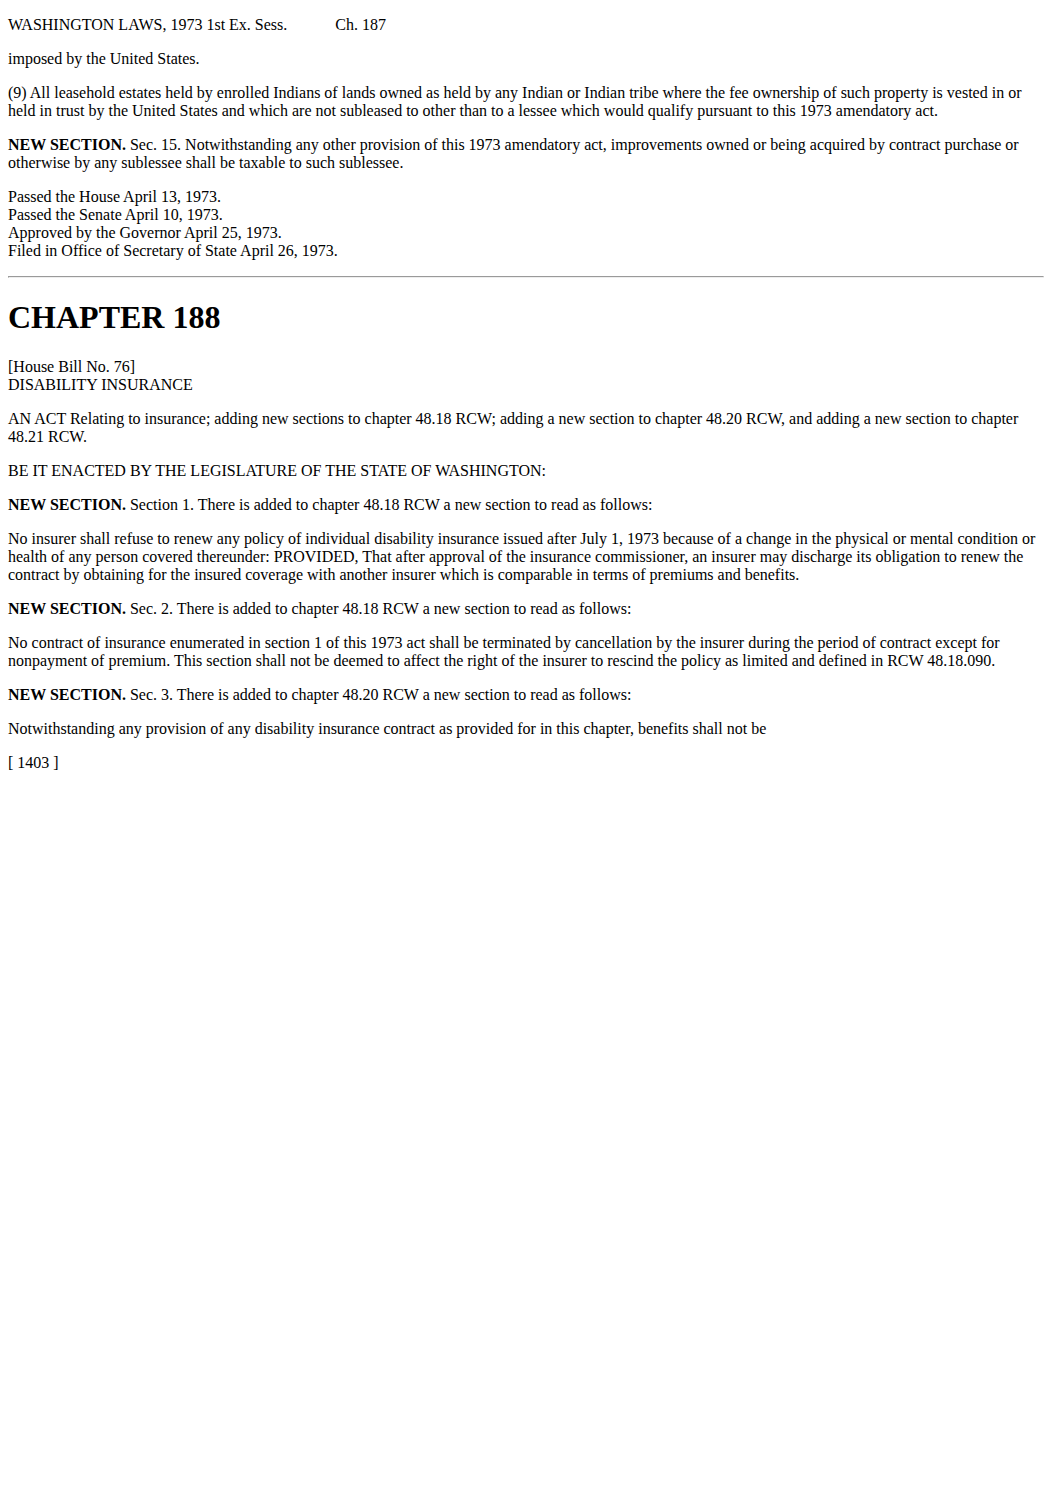WASHINGTON LAWS, 1973 1st Ex. Sess. Ch. 187
imposed by the United States.
(9) All leasehold estates held by enrolled Indians of lands owned as held by any Indian or Indian tribe where the fee ownership of such property is vested in or held in trust by the United States and which are not subleased to other than to a lessee which would qualify pursuant to this 1973 amendatory act.
NEW SECTION. Sec. 15. Notwithstanding any other provision of this 1973 amendatory act, improvements owned or being acquired by contract purchase or otherwise by any sublessee shall be taxable to such sublessee.
Passed the House April 13, 1973.
Passed the Senate April 10, 1973.
Approved by the Governor April 25, 1973.
Filed in Office of Secretary of State April 26, 1973.
CHAPTER 188
[House Bill No. 76]
DISABILITY INSURANCE
AN ACT Relating to insurance; adding new sections to chapter 48.18 RCW; adding a new section to chapter 48.20 RCW, and adding a new section to chapter 48.21 RCW.
BE IT ENACTED BY THE LEGISLATURE OF THE STATE OF WASHINGTON:
NEW SECTION. Section 1. There is added to chapter 48.18 RCW a new section to read as follows:
No insurer shall refuse to renew any policy of individual disability insurance issued after July 1, 1973 because of a change in the physical or mental condition or health of any person covered thereunder: PROVIDED, That after approval of the insurance commissioner, an insurer may discharge its obligation to renew the contract by obtaining for the insured coverage with another insurer which is comparable in terms of premiums and benefits.
NEW SECTION. Sec. 2. There is added to chapter 48.18 RCW a new section to read as follows:
No contract of insurance enumerated in section 1 of this 1973 act shall be terminated by cancellation by the insurer during the period of contract except for nonpayment of premium. This section shall not be deemed to affect the right of the insurer to rescind the policy as limited and defined in RCW 48.18.090.
NEW SECTION. Sec. 3. There is added to chapter 48.20 RCW a new section to read as follows:
Notwithstanding any provision of any disability insurance contract as provided for in this chapter, benefits shall not be
[ 1403 ]